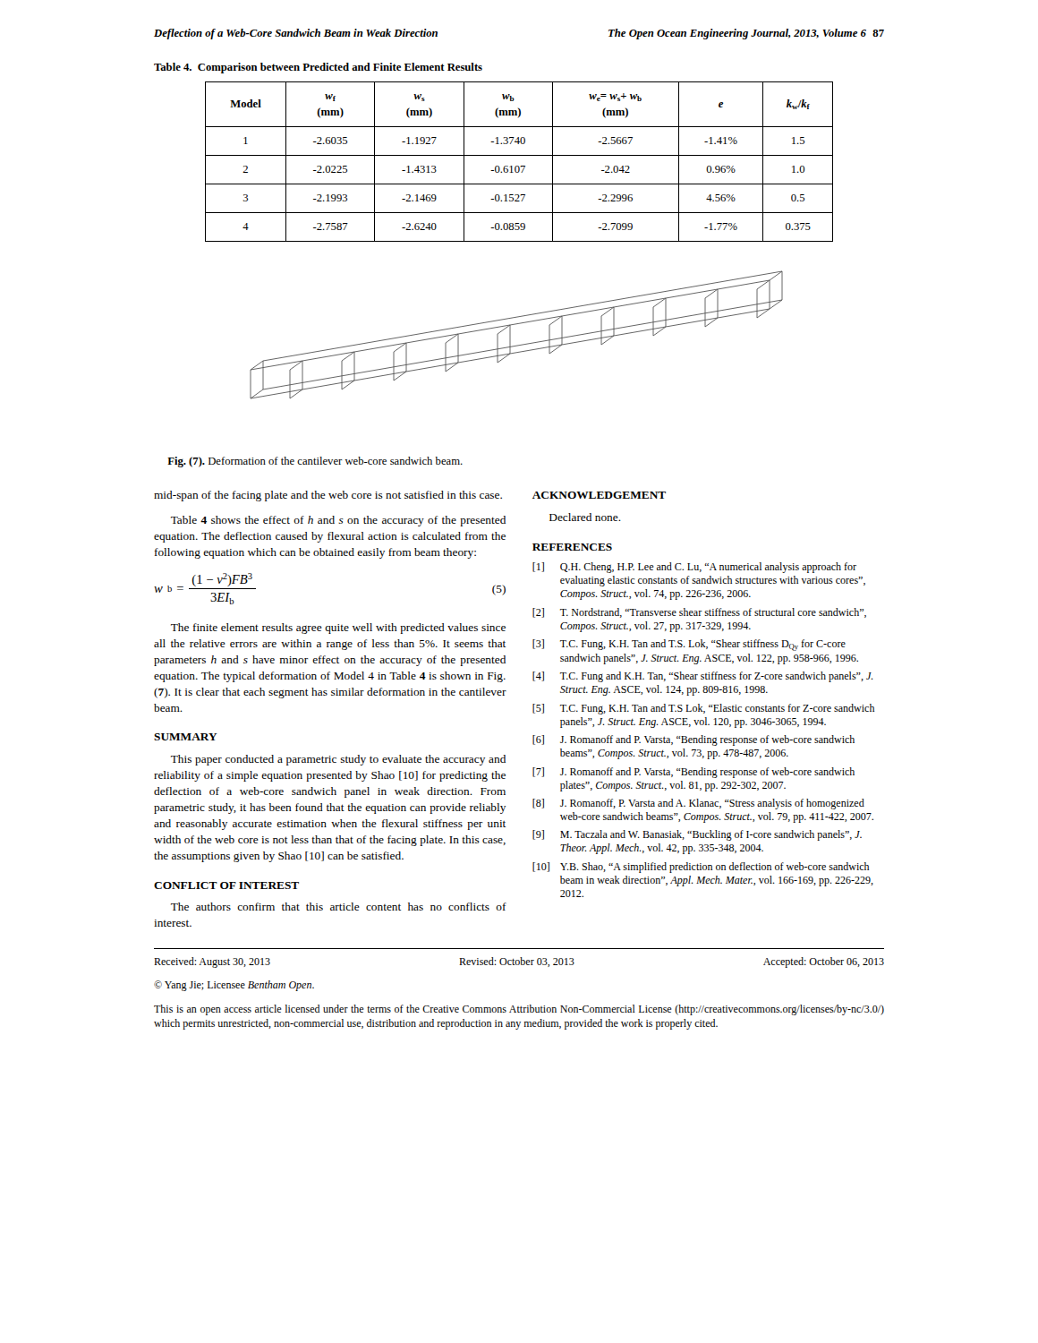Deflection of a Web-Core Sandwich Beam in Weak Direction The Open Ocean Engineering Journal, 2013, Volume 687
Table 4. Comparison between Predicted and Finite Element Results
| Model | w f (mm) | w s (mm) | w b (mm) | w e = w s + w b (mm) | e | k w / k f |
| --- | --- | --- | --- | --- | --- | --- |
| 1 | -2.6035 | -1.1927 | -1.3740 | -2.5667 | -1.41% | 1.5 |
| 2 | -2.0225 | -1.4313 | -0.6107 | -2.042 | 0.96% | 1.0 |
| 3 | -2.1993 | -2.1469 | -0.1527 | -2.2996 | 4.56% | 0.5 |
| 4 | -2.7587 | -2.6240 | -0.0859 | -2.7099 | -1.77% | 0.375 |
Fig. (7). Deformation of the cantilever web-core sandwich beam.
mid-span of the facing plate and the web core is not satisfied in this case.
Table 4 shows the effect of h and s on the accuracy of the presented equation. The deflection caused by flexural action is calculated from the following equation which can be obtained easily from beam theory:
wb = (1 − v2)FB3 3EIb (5)
The finite element results agree quite well with predicted values since all the relative errors are within a range of less than 5%. It seems that parameters h and s have minor effect on the accuracy of the presented equation. The typical deformation of Model 4 in Table 4 is shown in Fig. (7). It is clear that each segment has similar deformation in the cantilever beam.
SUMMARY
This paper conducted a parametric study to evaluate the accuracy and reliability of a simple equation presented by Shao [10] for predicting the deflection of a web-core sandwich panel in weak direction. From parametric study, it has been found that the equation can provide reliably and reasonably accurate estimation when the flexural stiffness per unit width of the web core is not less than that of the facing plate. In this case, the assumptions given by Shao [10] can be satisfied.
CONFLICT OF INTEREST
The authors confirm that this article content has no conflicts of interest.
ACKNOWLEDGEMENT
Declared none.
REFERENCES
[1] Q.H. Cheng, H.P. Lee and C. Lu, “A numerical analysis approach for evaluating elastic constants of sandwich structures with various cores”, Compos. Struct., vol. 74, pp. 226-236, 2006.
[2] T. Nordstrand, “Transverse shear stiffness of structural core sandwich”, Compos. Struct., vol. 27, pp. 317-329, 1994.
[3] T.C. Fung, K.H. Tan and T.S. Lok, “Shear stiffness DQy for C-core sandwich panels”, J. Struct. Eng. ASCE, vol. 122, pp. 958-966, 1996.
[4] T.C. Fung and K.H. Tan, “Shear stiffness for Z-core sandwich panels”, J. Struct. Eng. ASCE, vol. 124, pp. 809-816, 1998.
[5] T.C. Fung, K.H. Tan and T.S Lok, “Elastic constants for Z-core sandwich panels”, J. Struct. Eng. ASCE, vol. 120, pp. 3046-3065, 1994.
[6] J. Romanoff and P. Varsta, “Bending response of web-core sandwich beams”, Compos. Struct., vol. 73, pp. 478-487, 2006.
[7] J. Romanoff and P. Varsta, “Bending response of web-core sandwich plates”, Compos. Struct., vol. 81, pp. 292-302, 2007.
[8] J. Romanoff, P. Varsta and A. Klanac, “Stress analysis of homogenized web-core sandwich beams”, Compos. Struct., vol. 79, pp. 411-422, 2007.
[9] M. Taczala and W. Banasiak, “Buckling of I-core sandwich panels”, J. Theor. Appl. Mech., vol. 42, pp. 335-348, 2004.
[10] Y.B. Shao, “A simplified prediction on deflection of web-core sandwich beam in weak direction”, Appl. Mech. Mater., vol. 166-169, pp. 226-229, 2012.
Received: August 30, 2013 Revised: October 03, 2013 Accepted: October 06, 2013
© Yang Jie; Licensee Bentham Open.
This is an open access article licensed under the terms of the Creative Commons Attribution Non-Commercial License (http://creativecommons.org/licenses/by-nc/3.0/) which permits unrestricted, non-commercial use, distribution and reproduction in any medium, provided the work is properly cited.